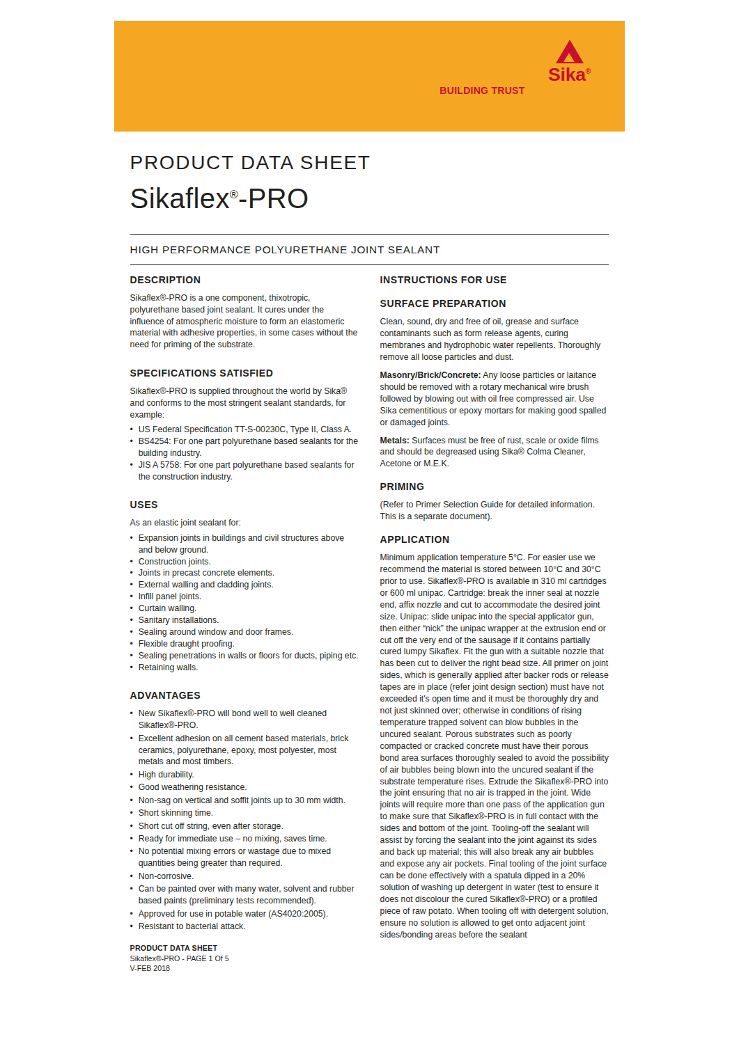BUILDING TRUST
Sika®
Product Data Sheet
Sikaflex®-PRO
High performance polyurethane joint sealant
Description
Sikaflex®-PRO is a one component, thixotropic, polyurethane based joint sealant. It cures under the influence of atmospheric moisture to form an elastomeric material with adhesive properties, in some cases without the need for priming of the substrate.
Specifications satisfied
Sikaflex®-PRO is supplied throughout the world by Sika® and conforms to the most stringent sealant standards, for example:
US Federal Specification TT-S-00230C, Type II, Class A.
BS4254: For one part polyurethane based sealants for the building industry.
JIS A 5758: For one part polyurethane based sealants for the construction industry.
Uses
As an elastic joint sealant for:
Expansion joints in buildings and civil structures above and below ground.
Construction joints.
Joints in precast concrete elements.
External walling and cladding joints.
Infill panel joints.
Curtain walling.
Sanitary installations.
Sealing around window and door frames.
Flexible draught proofing.
Sealing penetrations in walls or floors for ducts, piping etc.
Retaining walls.
Advantages
New Sikaflex®-PRO will bond well to well cleaned Sikaflex®-PRO.
Excellent adhesion on all cement based materials, brick ceramics, polyurethane, epoxy, most polyester, most metals and most timbers.
High durability.
Good weathering resistance.
Non-sag on vertical and soffit joints up to 30 mm width.
Short skinning time.
Short cut off string, even after storage.
Ready for immediate use – no mixing, saves time.
No potential mixing errors or wastage due to mixed quantities being greater than required.
Non-corrosive.
Can be painted over with many water, solvent and rubber based paints (preliminary tests recommended).
Approved for use in potable water (AS4020:2005).
Resistant to bacterial attack.
Instructions for use
Surface preparation
Clean, sound, dry and free of oil, grease and surface contaminants such as form release agents, curing membranes and hydrophobic water repellents. Thoroughly remove all loose particles and dust.
Masonry/Brick/Concrete: Any loose particles or laitance should be removed with a rotary mechanical wire brush followed by blowing out with oil free compressed air. Use Sika cementitious or epoxy mortars for making good spalled or damaged joints.
Metals: Surfaces must be free of rust, scale or oxide films and should be degreased using Sika® Colma Cleaner, Acetone or M.E.K.
Priming
(Refer to Primer Selection Guide for detailed information. This is a separate document).
Application
Minimum application temperature 5°C. For easier use we recommend the material is stored between 10°C and 30°C prior to use. Sikaflex®-PRO is available in 310 ml cartridges or 600 ml unipac. Cartridge: break the inner seal at nozzle end, affix nozzle and cut to accommodate the desired joint size. Unipac: slide unipac into the special applicator gun, then either “nick” the unipac wrapper at the extrusion end or cut off the very end of the sausage if it contains partially cured lumpy Sikaflex. Fit the gun with a suitable nozzle that has been cut to deliver the right bead size. All primer on joint sides, which is generally applied after backer rods or release tapes are in place (refer joint design section) must have not exceeded it's open time and it must be thoroughly dry and not just skinned over; otherwise in conditions of rising temperature trapped solvent can blow bubbles in the uncured sealant. Porous substrates such as poorly compacted or cracked concrete must have their porous bond area surfaces thoroughly sealed to avoid the possibility of air bubbles being blown into the uncured sealant if the substrate temperature rises. Extrude the Sikaflex®-PRO into the joint ensuring that no air is trapped in the joint. Wide joints will require more than one pass of the application gun to make sure that Sikaflex®-PRO is in full contact with the sides and bottom of the joint. Tooling-off the sealant will assist by forcing the sealant into the joint against its sides and back up material; this will also break any air bubbles and expose any air pockets. Final tooling of the joint surface can be done effectively with a spatula dipped in a 20% solution of washing up detergent in water (test to ensure it does not discolour the cured Sikaflex®-PRO) or a profiled piece of raw potato. When tooling off with detergent solution, ensure no solution is allowed to get onto adjacent joint sides/bonding areas before the sealant
PRODUCT DATA SHEET
Sikaflex®-PRO - PAGE 1 Of 5
V-FEB 2018